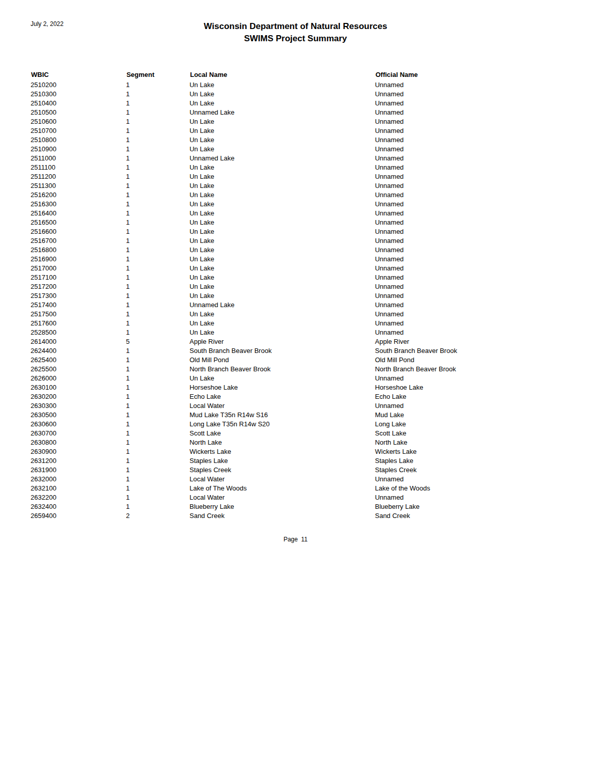July 2, 2022
Wisconsin Department of Natural Resources
SWIMS Project Summary
| WBIC | Segment | Local Name | Official Name |
| --- | --- | --- | --- |
| 2510200 | 1 | Un Lake | Unnamed |
| 2510300 | 1 | Un Lake | Unnamed |
| 2510400 | 1 | Un Lake | Unnamed |
| 2510500 | 1 | Unnamed Lake | Unnamed |
| 2510600 | 1 | Un Lake | Unnamed |
| 2510700 | 1 | Un Lake | Unnamed |
| 2510800 | 1 | Un Lake | Unnamed |
| 2510900 | 1 | Un Lake | Unnamed |
| 2511000 | 1 | Unnamed Lake | Unnamed |
| 2511100 | 1 | Un Lake | Unnamed |
| 2511200 | 1 | Un Lake | Unnamed |
| 2511300 | 1 | Un Lake | Unnamed |
| 2516200 | 1 | Un Lake | Unnamed |
| 2516300 | 1 | Un Lake | Unnamed |
| 2516400 | 1 | Un Lake | Unnamed |
| 2516500 | 1 | Un Lake | Unnamed |
| 2516600 | 1 | Un Lake | Unnamed |
| 2516700 | 1 | Un Lake | Unnamed |
| 2516800 | 1 | Un Lake | Unnamed |
| 2516900 | 1 | Un Lake | Unnamed |
| 2517000 | 1 | Un Lake | Unnamed |
| 2517100 | 1 | Un Lake | Unnamed |
| 2517200 | 1 | Un Lake | Unnamed |
| 2517300 | 1 | Un Lake | Unnamed |
| 2517400 | 1 | Unnamed Lake | Unnamed |
| 2517500 | 1 | Un Lake | Unnamed |
| 2517600 | 1 | Un Lake | Unnamed |
| 2528500 | 1 | Un Lake | Unnamed |
| 2614000 | 5 | Apple River | Apple River |
| 2624400 | 1 | South Branch Beaver Brook | South Branch Beaver Brook |
| 2625400 | 1 | Old Mill Pond | Old Mill Pond |
| 2625500 | 1 | North Branch Beaver Brook | North Branch Beaver Brook |
| 2626000 | 1 | Un Lake | Unnamed |
| 2630100 | 1 | Horseshoe Lake | Horseshoe Lake |
| 2630200 | 1 | Echo Lake | Echo Lake |
| 2630300 | 1 | Local Water | Unnamed |
| 2630500 | 1 | Mud Lake T35n R14w S16 | Mud Lake |
| 2630600 | 1 | Long Lake T35n R14w S20 | Long Lake |
| 2630700 | 1 | Scott Lake | Scott Lake |
| 2630800 | 1 | North Lake | North Lake |
| 2630900 | 1 | Wickerts Lake | Wickerts Lake |
| 2631200 | 1 | Staples Lake | Staples Lake |
| 2631900 | 1 | Staples Creek | Staples Creek |
| 2632000 | 1 | Local Water | Unnamed |
| 2632100 | 1 | Lake of The Woods | Lake of the Woods |
| 2632200 | 1 | Local Water | Unnamed |
| 2632400 | 1 | Blueberry Lake | Blueberry Lake |
| 2659400 | 2 | Sand Creek | Sand Creek |
Page 11